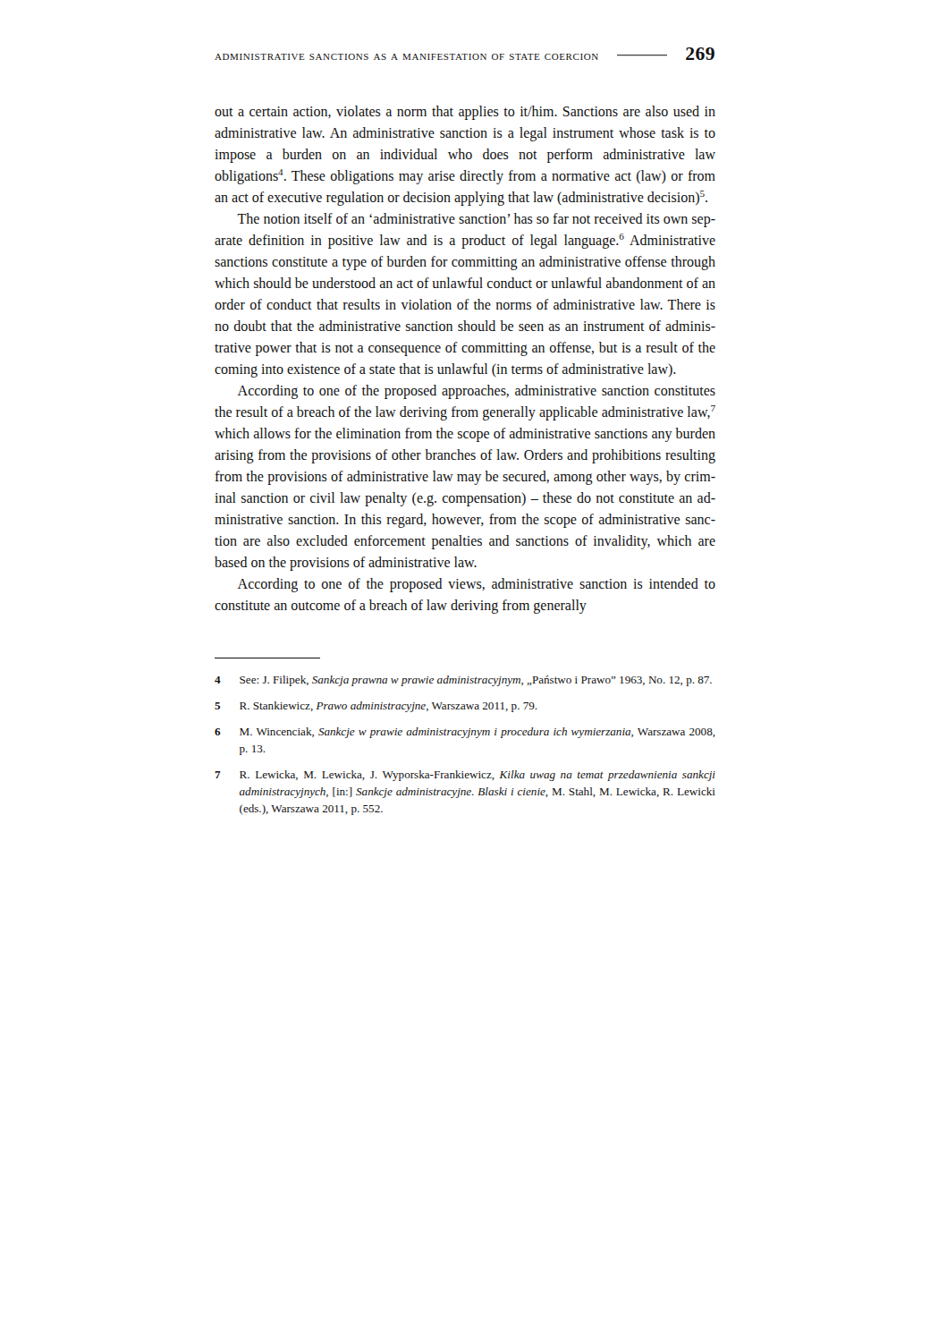Administrative Sanctions as a Manifestation of State Coercion 269
out a certain action, violates a norm that applies to it/him. Sanctions are also used in administrative law. An administrative sanction is a legal instrument whose task is to impose a burden on an individual who does not perform administrative law obligations4. These obligations may arise directly from a normative act (law) or from an act of executive regulation or decision applying that law (administrative decision)5.
The notion itself of an ‘administrative sanction’ has so far not received its own separate definition in positive law and is a product of legal language.6 Administrative sanctions constitute a type of burden for committing an administrative offense through which should be understood an act of unlawful conduct or unlawful abandonment of an order of conduct that results in violation of the norms of administrative law. There is no doubt that the administrative sanction should be seen as an instrument of administrative power that is not a consequence of committing an offense, but is a result of the coming into existence of a state that is unlawful (in terms of administrative law).
According to one of the proposed approaches, administrative sanction constitutes the result of a breach of the law deriving from generally applicable administrative law,7 which allows for the elimination from the scope of administrative sanctions any burden arising from the provisions of other branches of law. Orders and prohibitions resulting from the provisions of administrative law may be secured, among other ways, by criminal sanction or civil law penalty (e.g. compensation) – these do not constitute an administrative sanction. In this regard, however, from the scope of administrative sanction are also excluded enforcement penalties and sanctions of invalidity, which are based on the provisions of administrative law.
According to one of the proposed views, administrative sanction is intended to constitute an outcome of a breach of law deriving from generally
4 See: J. Filipek, Sankcja prawna w prawie administracyjnym, „Państwo i Prawo” 1963, No. 12, p. 87.
5 R. Stankiewicz, Prawo administracyjne, Warszawa 2011, p. 79.
6 M. Wincenciak, Sankcje w prawie administracyjnym i procedura ich wymierzania, Warszawa 2008, p. 13.
7 R. Lewicka, M. Lewicka, J. Wyporska-Frankiewicz, Kilka uwag na temat przedawnienia sankcji administracyjnych, [in:] Sankcje administracyjne. Blaski i cienie, M. Stahl, M. Lewicka, R. Lewicki (eds.), Warszawa 2011, p. 552.